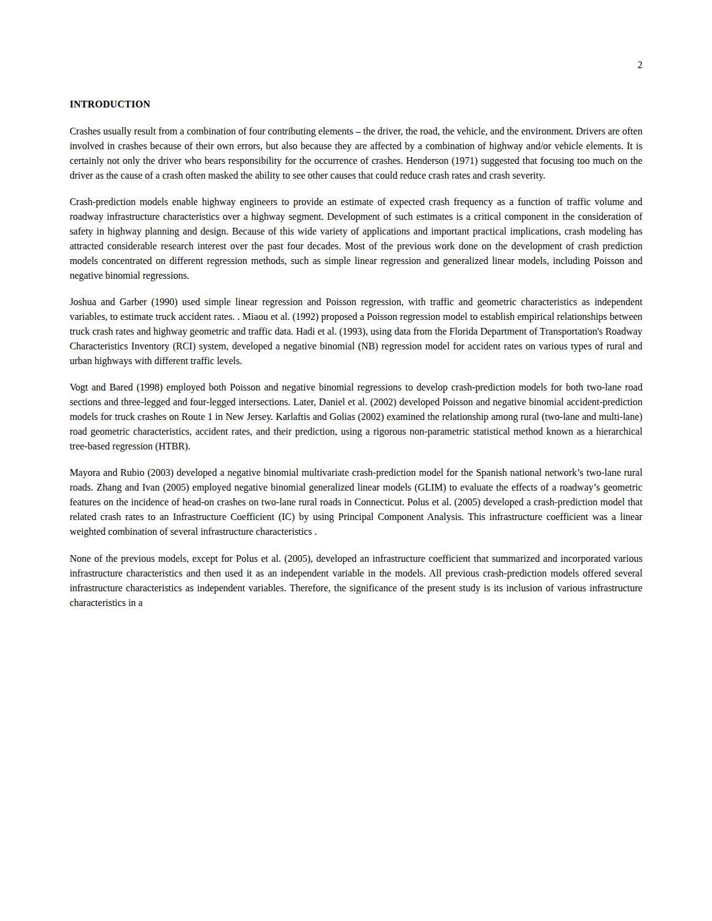2
INTRODUCTION
Crashes usually result from a combination of four contributing elements – the driver, the road, the vehicle, and the environment. Drivers are often involved in crashes because of their own errors, but also because they are affected by a combination of highway and/or vehicle elements. It is certainly not only the driver who bears responsibility for the occurrence of crashes. Henderson (1971) suggested that focusing too much on the driver as the cause of a crash often masked the ability to see other causes that could reduce crash rates and crash severity.
Crash-prediction models enable highway engineers to provide an estimate of expected crash frequency as a function of traffic volume and roadway infrastructure characteristics over a highway segment. Development of such estimates is a critical component in the consideration of safety in highway planning and design. Because of this wide variety of applications and important practical implications, crash modeling has attracted considerable research interest over the past four decades. Most of the previous work done on the development of crash prediction models concentrated on different regression methods, such as simple linear regression and generalized linear models, including Poisson and negative binomial regressions.
Joshua and Garber (1990) used simple linear regression and Poisson regression, with traffic and geometric characteristics as independent variables, to estimate truck accident rates. . Miaou et al. (1992) proposed a Poisson regression model to establish empirical relationships between truck crash rates and highway geometric and traffic data. Hadi et al. (1993), using data from the Florida Department of Transportation's Roadway Characteristics Inventory (RCI) system, developed a negative binomial (NB) regression model for accident rates on various types of rural and urban highways with different traffic levels.
Vogt and Bared (1998) employed both Poisson and negative binomial regressions to develop crash-prediction models for both two-lane road sections and three-legged and four-legged intersections. Later, Daniel et al. (2002) developed Poisson and negative binomial accident-prediction models for truck crashes on Route 1 in New Jersey. Karlaftis and Golias (2002) examined the relationship among rural (two-lane and multi-lane) road geometric characteristics, accident rates, and their prediction, using a rigorous non-parametric statistical method known as a hierarchical tree-based regression (HTBR).
Mayora and Rubio (2003) developed a negative binomial multivariate crash-prediction model for the Spanish national network’s two-lane rural roads. Zhang and Ivan (2005) employed negative binomial generalized linear models (GLIM) to evaluate the effects of a roadway’s geometric features on the incidence of head-on crashes on two-lane rural roads in Connecticut. Polus et al. (2005) developed a crash-prediction model that related crash rates to an Infrastructure Coefficient (IC) by using Principal Component Analysis. This infrastructure coefficient was a linear weighted combination of several infrastructure characteristics .
None of the previous models, except for Polus et al. (2005), developed an infrastructure coefficient that summarized and incorporated various infrastructure characteristics and then used it as an independent variable in the models. All previous crash-prediction models offered several infrastructure characteristics as independent variables. Therefore, the significance of the present study is its inclusion of various infrastructure characteristics in a